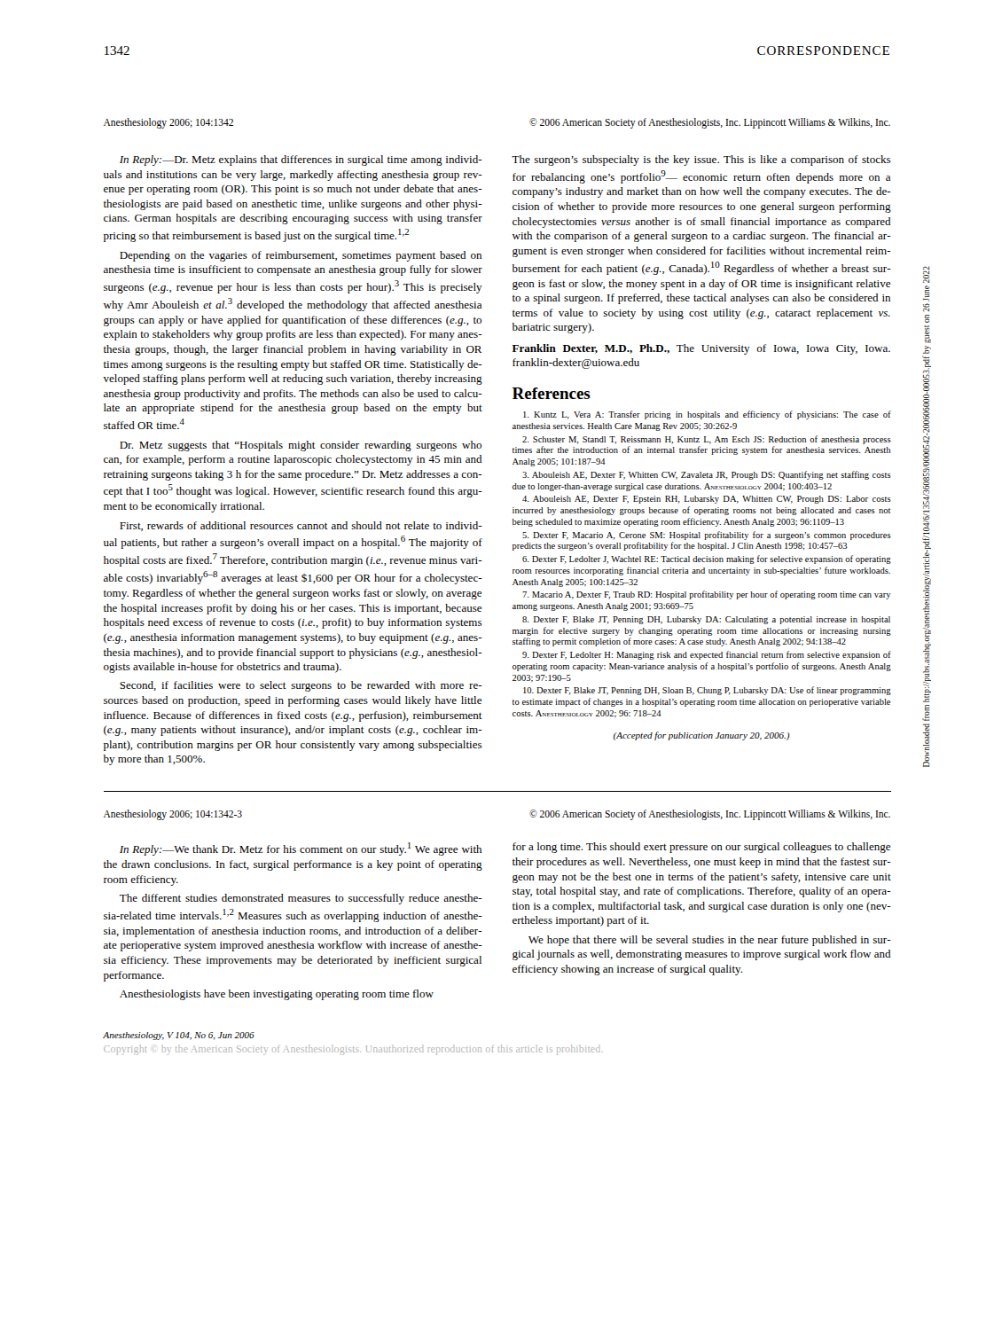1342
CORRESPONDENCE
Downloaded from http://pubs.asahq.org/anesthesiology/article-pdf/104/6/1354/360859/0000542-200606000-00053.pdf by guest on 26 June 2022
Anesthesiology 2006; 104:1342
© 2006 American Society of Anesthesiologists, Inc. Lippincott Williams & Wilkins, Inc.
In Reply:—Dr. Metz explains that differences in surgical time among individuals and institutions can be very large, markedly affecting anesthesia group revenue per operating room (OR). This point is so much not under debate that anesthesiologists are paid based on anesthetic time, unlike surgeons and other physicians. German hospitals are describing encouraging success with using transfer pricing so that reimbursement is based just on the surgical time.1,2
Depending on the vagaries of reimbursement, sometimes payment based on anesthesia time is insufficient to compensate an anesthesia group fully for slower surgeons (e.g., revenue per hour is less than costs per hour).3 This is precisely why Amr Abouleish et al.3 developed the methodology that affected anesthesia groups can apply or have applied for quantification of these differences (e.g., to explain to stakeholders why group profits are less than expected). For many anesthesia groups, though, the larger financial problem in having variability in OR times among surgeons is the resulting empty but staffed OR time. Statistically developed staffing plans perform well at reducing such variation, thereby increasing anesthesia group productivity and profits. The methods can also be used to calculate an appropriate stipend for the anesthesia group based on the empty but staffed OR time.4
Dr. Metz suggests that “Hospitals might consider rewarding surgeons who can, for example, perform a routine laparoscopic cholecystectomy in 45 min and retraining surgeons taking 3 h for the same procedure.” Dr. Metz addresses a concept that I too5 thought was logical. However, scientific research found this argument to be economically irrational.
First, rewards of additional resources cannot and should not relate to individual patients, but rather a surgeon’s overall impact on a hospital.6 The majority of hospital costs are fixed.7 Therefore, contribution margin (i.e., revenue minus variable costs) invariably6–8 averages at least $1,600 per OR hour for a cholecystectomy. Regardless of whether the general surgeon works fast or slowly, on average the hospital increases profit by doing his or her cases. This is important, because hospitals need excess of revenue to costs (i.e., profit) to buy information systems (e.g., anesthesia information management systems), to buy equipment (e.g., anesthesia machines), and to provide financial support to physicians (e.g., anesthesiologists available in-house for obstetrics and trauma).
Second, if facilities were to select surgeons to be rewarded with more resources based on production, speed in performing cases would likely have little influence. Because of differences in fixed costs (e.g., perfusion), reimbursement (e.g., many patients without insurance), and/or implant costs (e.g., cochlear implant), contribution margins per OR hour consistently vary among subspecialties by more than 1,500%.
The surgeon’s subspecialty is the key issue. This is like a comparison of stocks for rebalancing one’s portfolio9— economic return often depends more on a company’s industry and market than on how well the company executes. The decision of whether to provide more resources to one general surgeon performing cholecystectomies versus another is of small financial importance as compared with the comparison of a general surgeon to a cardiac surgeon. The financial argument is even stronger when considered for facilities without incremental reimbursement for each patient (e.g., Canada).10 Regardless of whether a breast surgeon is fast or slow, the money spent in a day of OR time is insignificant relative to a spinal surgeon. If preferred, these tactical analyses can also be considered in terms of value to society by using cost utility (e.g., cataract replacement vs. bariatric surgery).
Franklin Dexter, M.D., Ph.D., The University of Iowa, Iowa City, Iowa. franklin-dexter@uiowa.edu
References
1. Kuntz L, Vera A: Transfer pricing in hospitals and efficiency of physicians: The case of anesthesia services. Health Care Manag Rev 2005; 30:262-9
2. Schuster M, Standl T, Reissmann H, Kuntz L, Am Esch JS: Reduction of anesthesia process times after the introduction of an internal transfer pricing system for anesthesia services. Anesth Analg 2005; 101:187–94
3. Abouleish AE, Dexter F, Whitten CW, Zavaleta JR, Prough DS: Quantifying net staffing costs due to longer-than-average surgical case durations. Anesthesiology 2004; 100:403–12
4. Abouleish AE, Dexter F, Epstein RH, Lubarsky DA, Whitten CW, Prough DS: Labor costs incurred by anesthesiology groups because of operating rooms not being allocated and cases not being scheduled to maximize operating room efficiency. Anesth Analg 2003; 96:1109–13
5. Dexter F, Macario A, Cerone SM: Hospital profitability for a surgeon’s common procedures predicts the surgeon’s overall profitability for the hospital. J Clin Anesth 1998; 10:457–63
6. Dexter F, Ledolter J, Wachtel RE: Tactical decision making for selective expansion of operating room resources incorporating financial criteria and uncertainty in sub-specialties’ future workloads. Anesth Analg 2005; 100:1425–32
7. Macario A, Dexter F, Traub RD: Hospital profitability per hour of operating room time can vary among surgeons. Anesth Analg 2001; 93:669–75
8. Dexter F, Blake JT, Penning DH, Lubarsky DA: Calculating a potential increase in hospital margin for elective surgery by changing operating room time allocations or increasing nursing staffing to permit completion of more cases: A case study. Anesth Analg 2002; 94:138–42
9. Dexter F, Ledolter H: Managing risk and expected financial return from selective expansion of operating room capacity: Mean-variance analysis of a hospital’s portfolio of surgeons. Anesth Analg 2003; 97:190–5
10. Dexter F, Blake JT, Penning DH, Sloan B, Chung P, Lubarsky DA: Use of linear programming to estimate impact of changes in a hospital’s operating room time allocation on perioperative variable costs. Anesthesiology 2002; 96: 718–24
(Accepted for publication January 20, 2006.)
Anesthesiology 2006; 104:1342-3
© 2006 American Society of Anesthesiologists, Inc. Lippincott Williams & Wilkins, Inc.
In Reply:—We thank Dr. Metz for his comment on our study.1 We agree with the drawn conclusions. In fact, surgical performance is a key point of operating room efficiency.
The different studies demonstrated measures to successfully reduce anesthesia-related time intervals.1,2 Measures such as overlapping induction of anesthesia, implementation of anesthesia induction rooms, and introduction of a deliberate perioperative system improved anesthesia workflow with increase of anesthesia efficiency. These improvements may be deteriorated by inefficient surgical performance.
Anesthesiologists have been investigating operating room time flow
for a long time. This should exert pressure on our surgical colleagues to challenge their procedures as well. Nevertheless, one must keep in mind that the fastest surgeon may not be the best one in terms of the patient’s safety, intensive care unit stay, total hospital stay, and rate of complications. Therefore, quality of an operation is a complex, multifactorial task, and surgical case duration is only one (nevertheless important) part of it.
We hope that there will be several studies in the near future published in surgical journals as well, demonstrating measures to improve surgical work flow and efficiency showing an increase of surgical quality.
Anesthesiology, V 104, No 6, Jun 2006
Copyright © by the American Society of Anesthesiologists. Unauthorized reproduction of this article is prohibited.